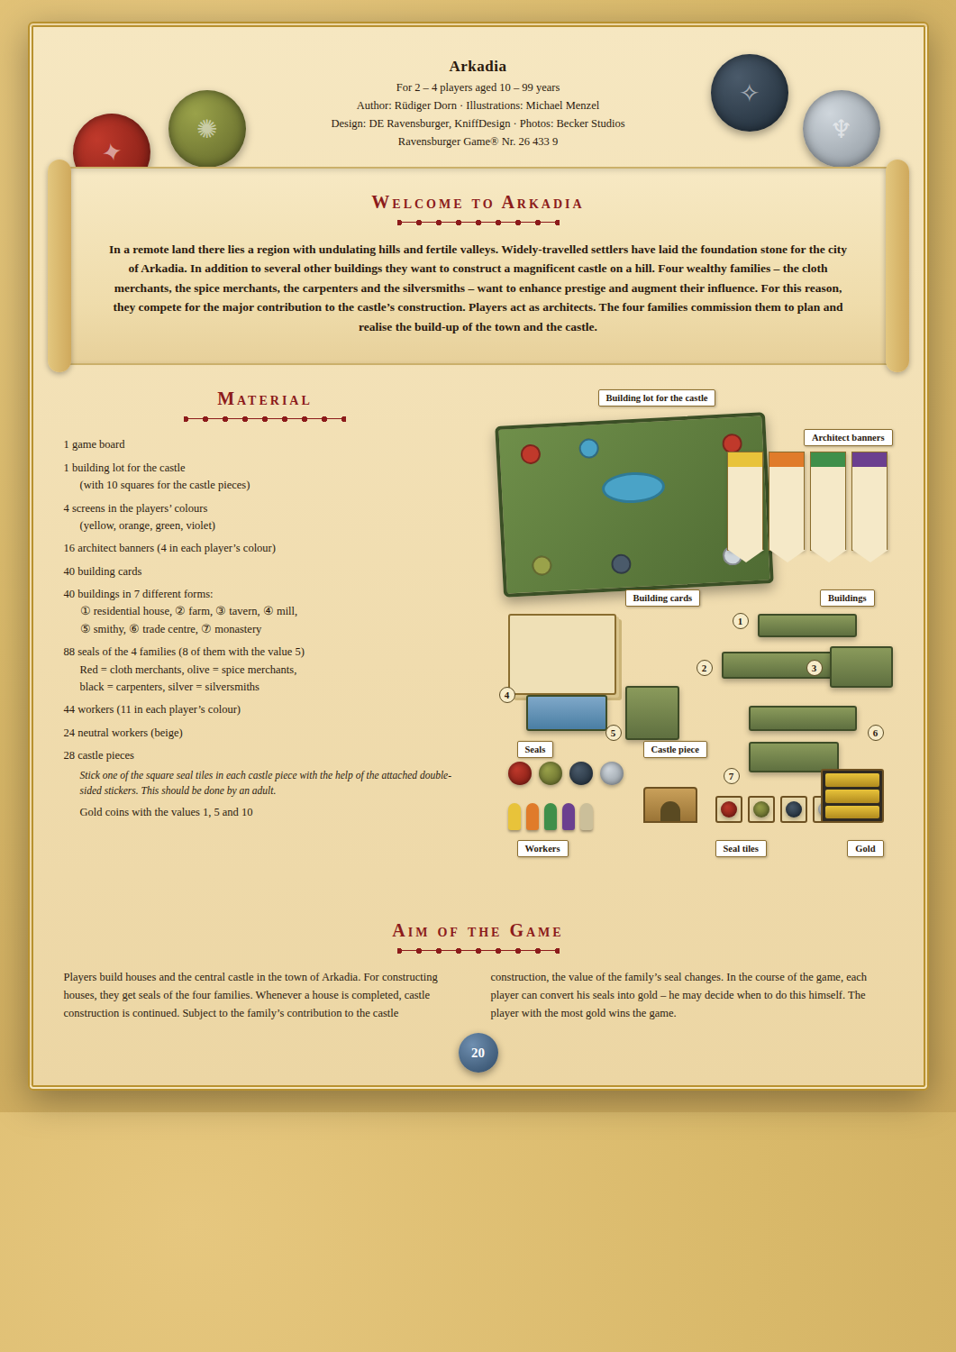✦
✺
✧
♆
Arkadia
For 2 – 4 players aged 10 – 99 years
Author: Rüdiger Dorn · Illustrations: Michael Menzel
Design: DE Ravensburger, KniffDesign · Photos: Becker Studios
Ravensburger Game® Nr. 26 433 9
Welcome to Arkadia
In a remote land there lies a region with undulating hills and fertile valleys. Widely-travelled settlers have laid the foundation stone for the city of Arkadia. In addition to several other buildings they want to construct a magnificent castle on a hill. Four wealthy families – the cloth merchants, the spice merchants, the carpenters and the silversmiths – want to enhance prestige and augment their influence. For this reason, they compete for the major contribution to the castle’s construction. Players act as architects. The four families commission them to plan and realise the build-up of the town and the castle.
Material
1 game board
1 building lot for the castle (with 10 squares for the castle pieces)
4 screens in the players’ colours (yellow, orange, green, violet)
16 architect banners (4 in each player’s colour)
40 building cards
40 buildings in 7 different forms: ① residential house, ② farm, ③ tavern, ④ mill, ⑤ smithy, ⑥ trade centre, ⑦ monastery
88 seals of the 4 families (8 of them with the value 5) Red = cloth merchants, olive = spice merchants, black = carpenters, silver = silversmiths
44 workers (11 in each player’s colour)
24 neutral workers (beige)
28 castle pieces Stick one of the square seal tiles in each castle piece with the help of the attached double-sided stickers. This should be done by an adult. Gold coins with the values 1, 5 and 10
Building lot for the castle
Architect banners
Building cards
Buildings
1
2
3
4
5
6
7
Seals
Castle piece
Workers
Seal tiles
Gold
Aim of the Game
Players build houses and the central castle in the town of Arkadia. For constructing houses, they get seals of the four families. Whenever a house is completed, castle construction is continued. Subject to the family’s contribution to the castle
construction, the value of the family’s seal changes. In the course of the game, each player can convert his seals into gold – he may decide when to do this himself. The player with the most gold wins the game.
20